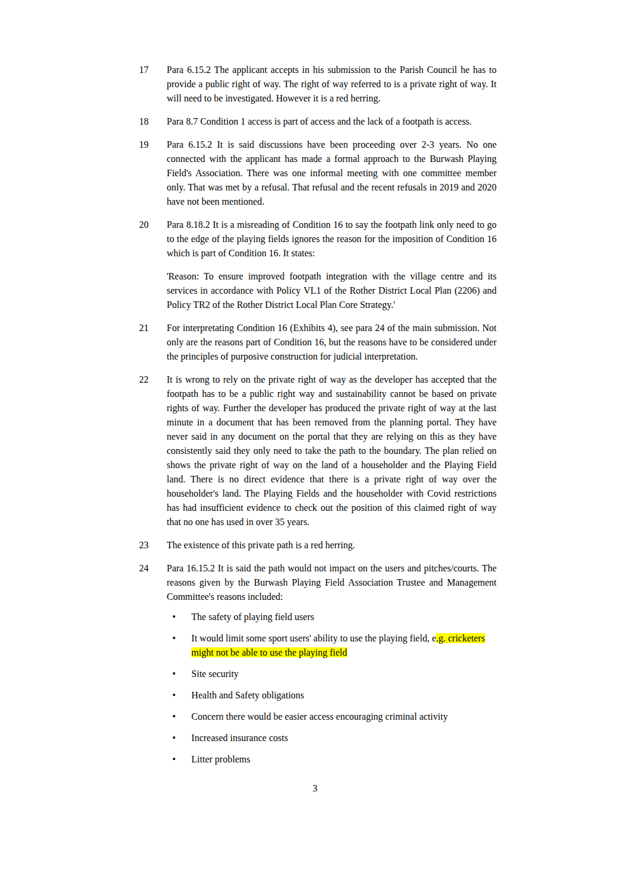17 Para 6.15.2 The applicant accepts in his submission to the Parish Council he has to provide a public right of way. The right of way referred to is a private right of way. It will need to be investigated. However it is a red herring.
18 Para 8.7 Condition 1 access is part of access and the lack of a footpath is access.
19 Para 6.15.2 It is said discussions have been proceeding over 2-3 years. No one connected with the applicant has made a formal approach to the Burwash Playing Field's Association. There was one informal meeting with one committee member only. That was met by a refusal. That refusal and the recent refusals in 2019 and 2020 have not been mentioned.
20 Para 8.18.2 It is a misreading of Condition 16 to say the footpath link only need to go to the edge of the playing fields ignores the reason for the imposition of Condition 16 which is part of Condition 16. It states:
'Reason: To ensure improved footpath integration with the village centre and its services in accordance with Policy VL1 of the Rother District Local Plan (2206) and Policy TR2 of the Rother District Local Plan Core Strategy.'
21 For interpretating Condition 16 (Exhibits 4), see para 24 of the main submission. Not only are the reasons part of Condition 16, but the reasons have to be considered under the principles of purposive construction for judicial interpretation.
22 It is wrong to rely on the private right of way as the developer has accepted that the footpath has to be a public right way and sustainability cannot be based on private rights of way. Further the developer has produced the private right of way at the last minute in a document that has been removed from the planning portal. They have never said in any document on the portal that they are relying on this as they have consistently said they only need to take the path to the boundary. The plan relied on shows the private right of way on the land of a householder and the Playing Field land. There is no direct evidence that there is a private right of way over the householder's land. The Playing Fields and the householder with Covid restrictions has had insufficient evidence to check out the position of this claimed right of way that no one has used in over 35 years.
23 The existence of this private path is a red herring.
24 Para 16.15.2 It is said the path would not impact on the users and pitches/courts. The reasons given by the Burwash Playing Field Association Trustee and Management Committee's reasons included:
The safety of playing field users
It would limit some sport users' ability to use the playing field, e.g. cricketers might not be able to use the playing field
Site security
Health and Safety obligations
Concern there would be easier access encouraging criminal activity
Increased insurance costs
Litter problems
3